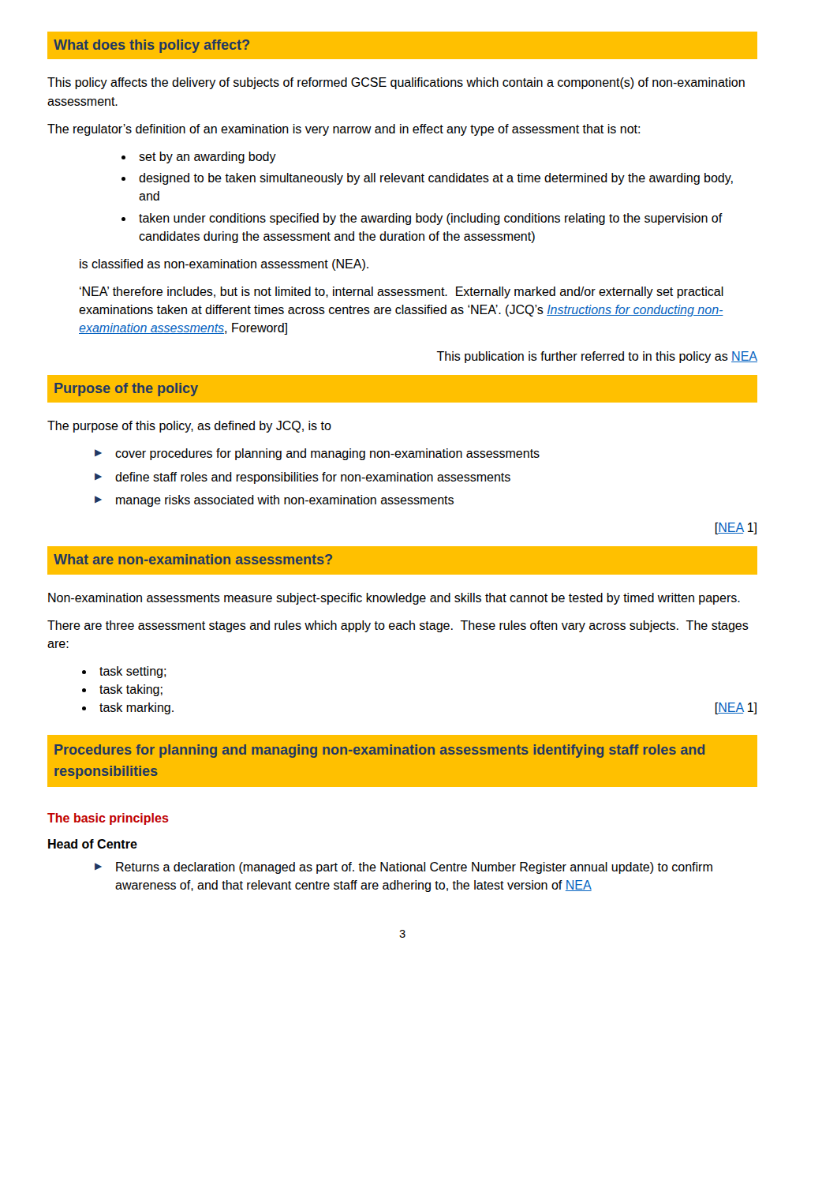What does this policy affect?
This policy affects the delivery of subjects of reformed GCSE qualifications which contain a component(s) of non-examination assessment.
The regulator’s definition of an examination is very narrow and in effect any type of assessment that is not:
set by an awarding body
designed to be taken simultaneously by all relevant candidates at a time determined by the awarding body, and
taken under conditions specified by the awarding body (including conditions relating to the supervision of candidates during the assessment and the duration of the assessment)
is classified as non-examination assessment (NEA).
‘NEA’ therefore includes, but is not limited to, internal assessment. Externally marked and/or externally set practical examinations taken at different times across centres are classified as ‘NEA’. (JCQ’s Instructions for conducting non-examination assessments, Foreword]
This publication is further referred to in this policy as NEA
Purpose of the policy
The purpose of this policy, as defined by JCQ, is to
cover procedures for planning and managing non-examination assessments
define staff roles and responsibilities for non-examination assessments
manage risks associated with non-examination assessments
[NEA 1]
What are non-examination assessments?
Non-examination assessments measure subject-specific knowledge and skills that cannot be tested by timed written papers.
There are three assessment stages and rules which apply to each stage. These rules often vary across subjects. The stages are:
task setting;
task taking;
task marking.[NEA 1]
Procedures for planning and managing non-examination assessments identifying staff roles and responsibilities
The basic principles
Head of Centre
Returns a declaration (managed as part of. the National Centre Number Register annual update) to confirm awareness of, and that relevant centre staff are adhering to, the latest version of NEA
3